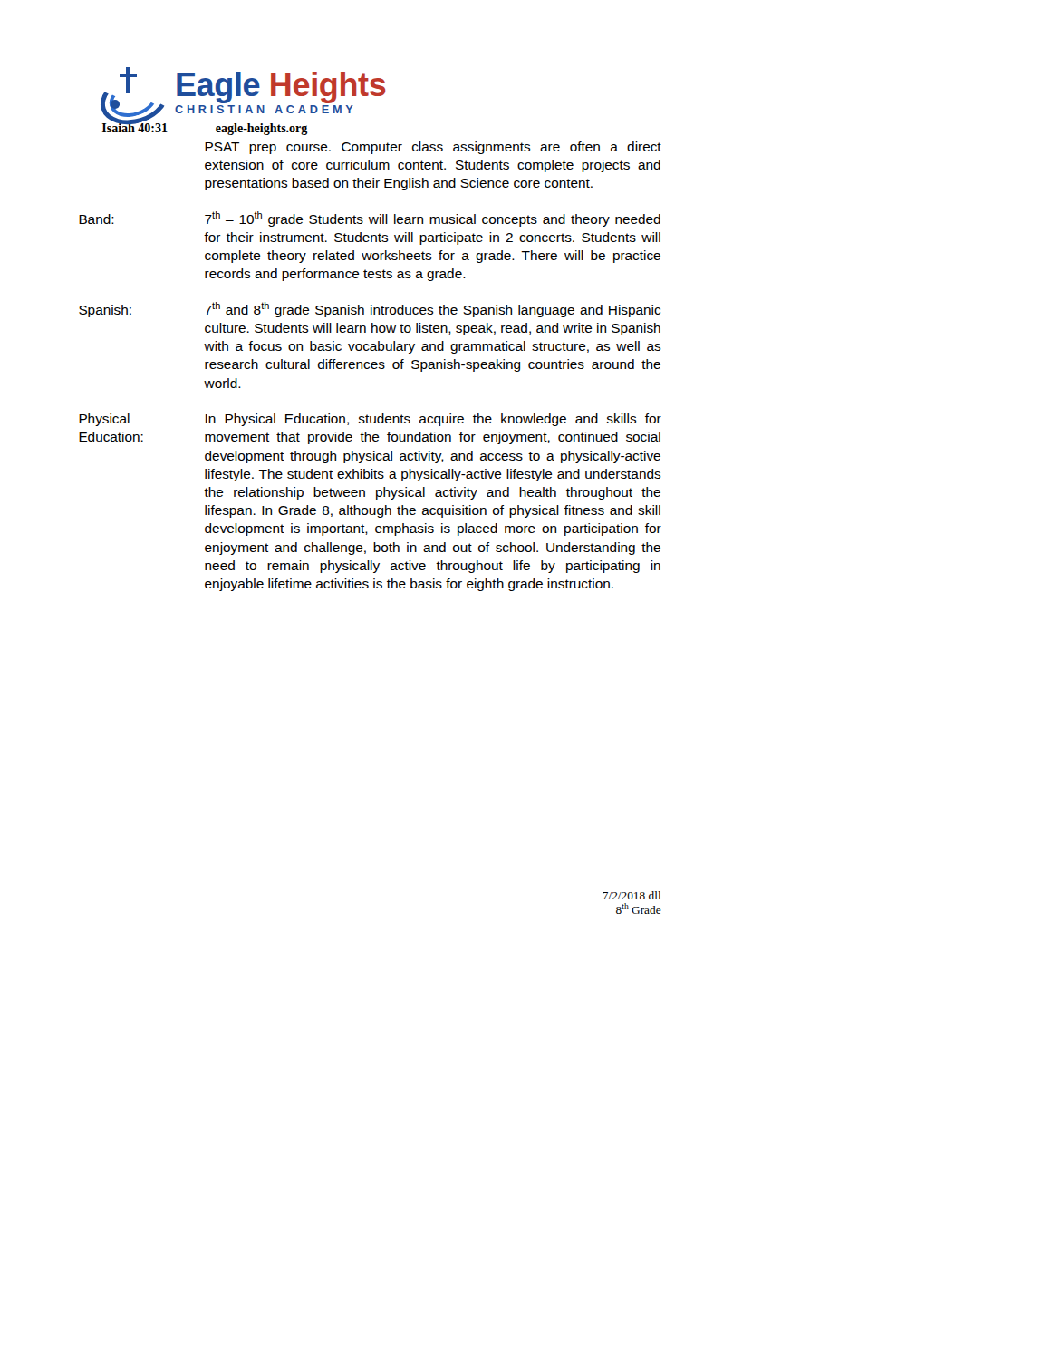Eagle Heights
Christian Academy
Isaiah 40:31 eagle-heights.org
PSAT prep course. Computer class assignments are often a direct extension of core curriculum content. Students complete projects and presentations based on their English and Science core content.
Band:
7th – 10th grade Students will learn musical concepts and theory needed for their instrument. Students will participate in 2 concerts. Students will complete theory related worksheets for a grade. There will be practice records and performance tests as a grade.
Spanish:
7th and 8th grade Spanish introduces the Spanish language and Hispanic culture. Students will learn how to listen, speak, read, and write in Spanish with a focus on basic vocabulary and grammatical structure, as well as research cultural differences of Spanish-speaking countries around the world.
Physical
Education:
In Physical Education, students acquire the knowledge and skills for movement that provide the foundation for enjoyment, continued social development through physical activity, and access to a physically-active lifestyle. The student exhibits a physically-active lifestyle and understands the relationship between physical activity and health throughout the lifespan. In Grade 8, although the acquisition of physical fitness and skill development is important, emphasis is placed more on participation for enjoyment and challenge, both in and out of school. Understanding the need to remain physically active throughout life by participating in enjoyable lifetime activities is the basis for eighth grade instruction.
7/2/2018 dll
8th Grade